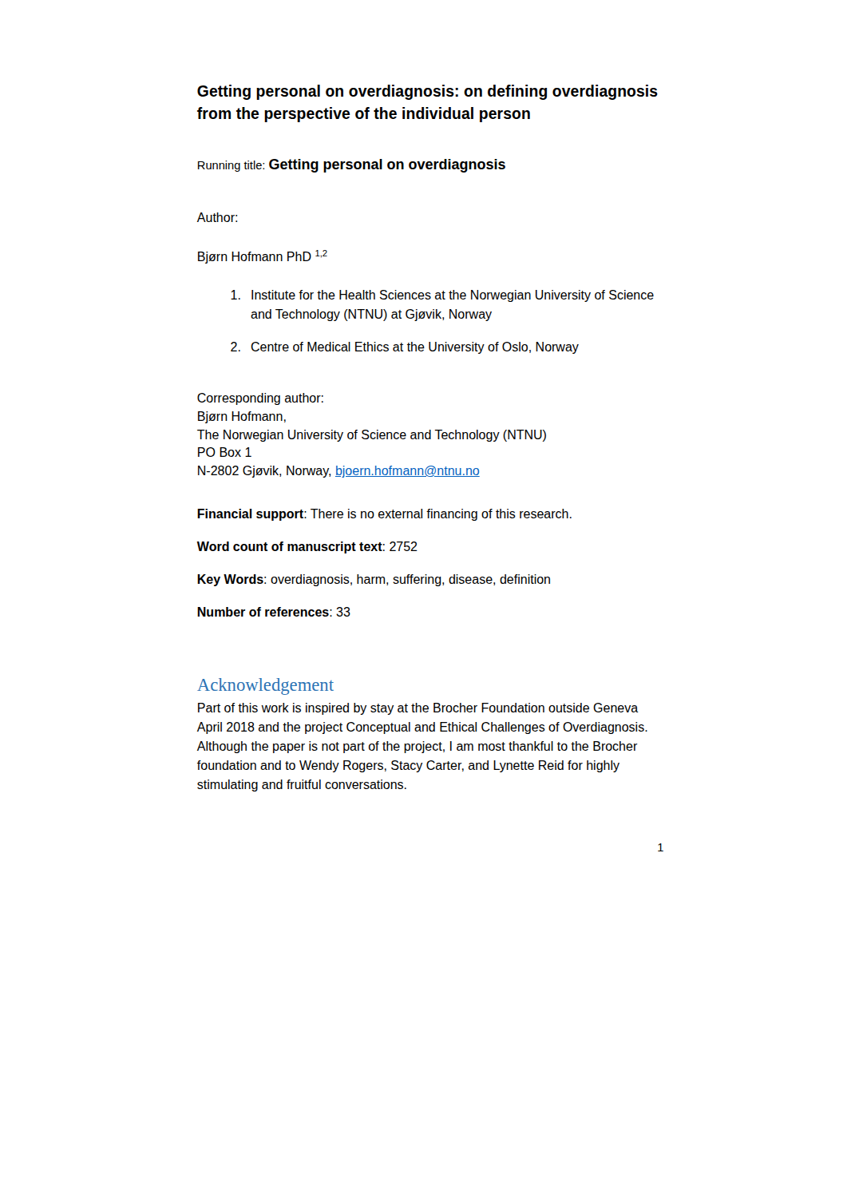Getting personal on overdiagnosis: on defining overdiagnosis from the perspective of the individual person
Running title: Getting personal on overdiagnosis
Author:
Bjørn Hofmann PhD 1,2
Institute for the Health Sciences at the Norwegian University of Science and Technology (NTNU) at Gjøvik, Norway
Centre of Medical Ethics at the University of Oslo, Norway
Corresponding author:
Bjørn Hofmann,
The Norwegian University of Science and Technology (NTNU)
PO Box 1
N-2802 Gjøvik, Norway, bjoern.hofmann@ntnu.no
Financial support: There is no external financing of this research.
Word count of manuscript text: 2752
Key Words: overdiagnosis, harm, suffering, disease, definition
Number of references: 33
Acknowledgement
Part of this work is inspired by stay at the Brocher Foundation outside Geneva April 2018 and the project Conceptual and Ethical Challenges of Overdiagnosis. Although the paper is not part of the project, I am most thankful to the Brocher foundation and to Wendy Rogers, Stacy Carter, and Lynette Reid for highly stimulating and fruitful conversations.
1